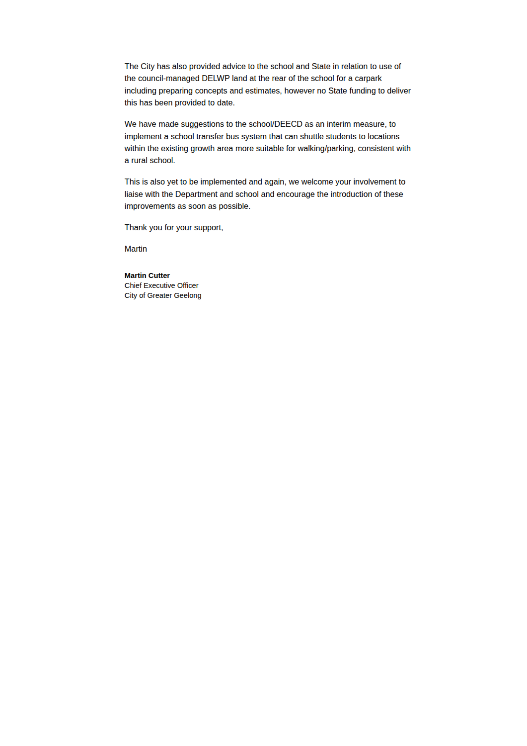The City has also provided advice to the school and State in relation to use of the council-managed DELWP land at the rear of the school for a carpark including preparing concepts and estimates, however no State funding to deliver this has been provided to date.
We have made suggestions to the school/DEECD as an interim measure, to implement a school transfer bus system that can shuttle students to locations within the existing growth area more suitable for walking/parking, consistent with a rural school.
This is also yet to be implemented and again, we welcome your involvement to liaise with the Department and school and encourage the introduction of these improvements as soon as possible.
Thank you for your support,
Martin
Martin Cutter
Chief Executive Officer
City of Greater Geelong